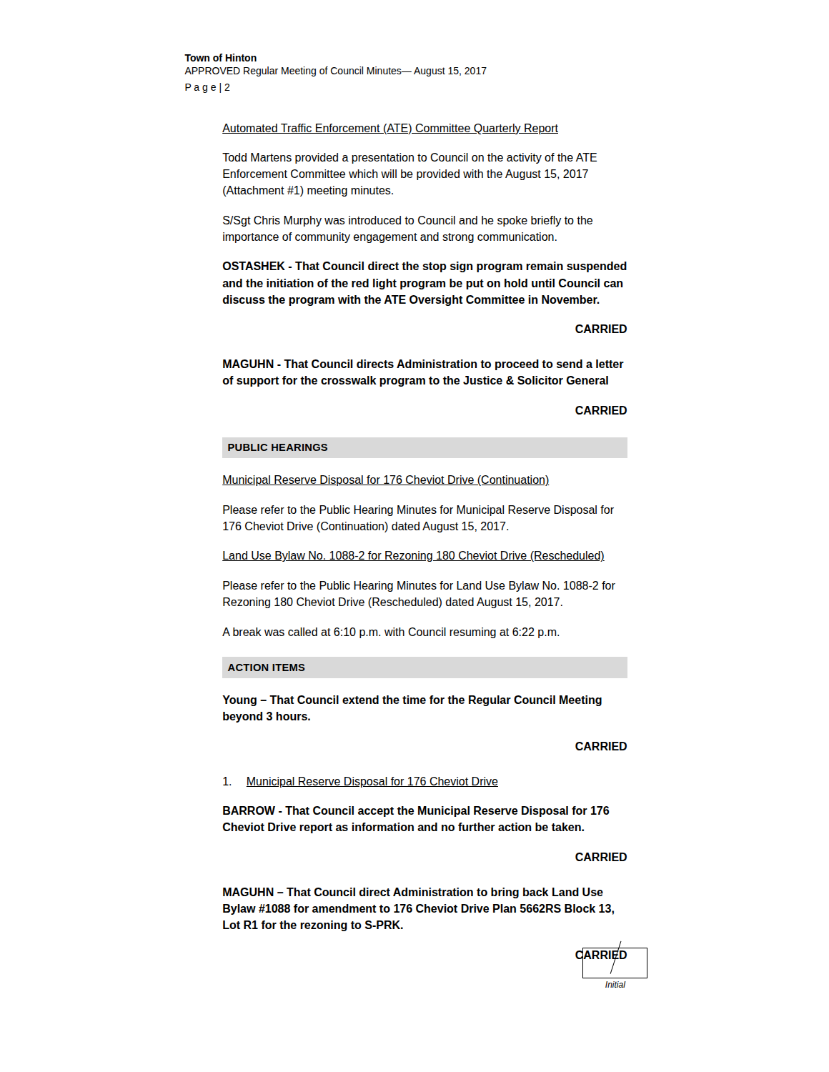Town of Hinton
APPROVED Regular Meeting of Council Minutes— August 15, 2017
P a g e | 2
Automated Traffic Enforcement (ATE) Committee Quarterly Report
Todd Martens provided a presentation to Council on the activity of the ATE Enforcement Committee which will be provided with the August 15, 2017 (Attachment #1) meeting minutes.
S/Sgt Chris Murphy was introduced to Council and he spoke briefly to the importance of community engagement and strong communication.
OSTASHEK - That Council direct the stop sign program remain suspended and the initiation of the red light program be put on hold until Council can discuss the program with the ATE Oversight Committee in November.
CARRIED
MAGUHN - That Council directs Administration to proceed to send a letter of support for the crosswalk program to the Justice & Solicitor General
CARRIED
PUBLIC HEARINGS
Municipal Reserve Disposal for 176 Cheviot Drive (Continuation)
Please refer to the Public Hearing Minutes for Municipal Reserve Disposal for 176 Cheviot Drive (Continuation) dated August 15, 2017.
Land Use Bylaw No. 1088-2 for Rezoning 180 Cheviot Drive (Rescheduled)
Please refer to the Public Hearing Minutes for Land Use Bylaw No. 1088-2 for Rezoning 180 Cheviot Drive (Rescheduled) dated August 15, 2017.
A break was called at 6:10 p.m. with Council resuming at 6:22 p.m.
ACTION ITEMS
Young – That Council extend the time for the Regular Council Meeting beyond 3 hours.
CARRIED
1. Municipal Reserve Disposal for 176 Cheviot Drive
BARROW - That Council accept the Municipal Reserve Disposal for 176 Cheviot Drive report as information and no further action be taken.
CARRIED
MAGUHN – That Council direct Administration to bring back Land Use Bylaw #1088 for amendment to 176 Cheviot Drive Plan 5662RS Block 13, Lot R1 for the rezoning to S-PRK.
CARRIED
Initial